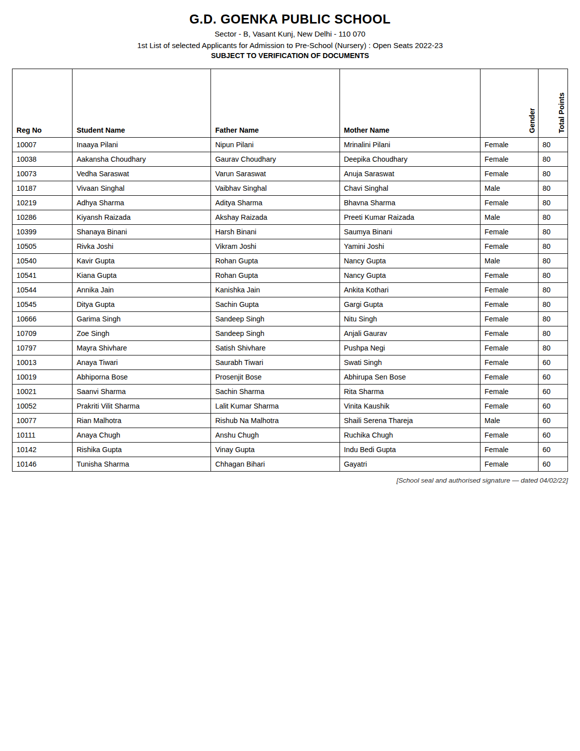G.D. GOENKA PUBLIC SCHOOL
Sector - B, Vasant Kunj, New Delhi - 110 070
1st List of selected Applicants for Admission to Pre-School (Nursery) : Open Seats 2022-23
SUBJECT TO VERIFICATION OF DOCUMENTS
| Reg No | Student Name | Father Name | Mother Name | Gender | Total Points |
| --- | --- | --- | --- | --- | --- |
| 10007 | Inaaya Pilani | Nipun Pilani | Mrinalini Pilani | Female | 80 |
| 10038 | Aakansha Choudhary | Gaurav Choudhary | Deepika Choudhary | Female | 80 |
| 10073 | Vedha Saraswat | Varun Saraswat | Anuja Saraswat | Female | 80 |
| 10187 | Vivaan Singhal | Vaibhav Singhal | Chavi Singhal | Male | 80 |
| 10219 | Adhya Sharma | Aditya Sharma | Bhavna Sharma | Female | 80 |
| 10286 | Kiyansh Raizada | Akshay Raizada | Preeti Kumar Raizada | Male | 80 |
| 10399 | Shanaya Binani | Harsh Binani | Saumya Binani | Female | 80 |
| 10505 | Rivka Joshi | Vikram Joshi | Yamini Joshi | Female | 80 |
| 10540 | Kavir Gupta | Rohan Gupta | Nancy Gupta | Male | 80 |
| 10541 | Kiana Gupta | Rohan Gupta | Nancy Gupta | Female | 80 |
| 10544 | Annika Jain | Kanishka Jain | Ankita Kothari | Female | 80 |
| 10545 | Ditya Gupta | Sachin Gupta | Gargi Gupta | Female | 80 |
| 10666 | Garima Singh | Sandeep Singh | Nitu Singh | Female | 80 |
| 10709 | Zoe Singh | Sandeep Singh | Anjali Gaurav | Female | 80 |
| 10797 | Mayra Shivhare | Satish Shivhare | Pushpa Negi | Female | 80 |
| 10013 | Anaya Tiwari | Saurabh Tiwari | Swati Singh | Female | 60 |
| 10019 | Abhiporna Bose | Prosenjit Bose | Abhirupa Sen Bose | Female | 60 |
| 10021 | Saanvi Sharma | Sachin Sharma | Rita Sharma | Female | 60 |
| 10052 | Prakriti Vilit Sharma | Lalit Kumar Sharma | Vinita Kaushik | Female | 60 |
| 10077 | Rian Malhotra | Rishub Na Malhotra | Shaili Serena Thareja | Male | 60 |
| 10111 | Anaya Chugh | Anshu Chugh | Ruchika Chugh | Female | 60 |
| 10142 | Rishika Gupta | Vinay Gupta | Indu Bedi Gupta | Female | 60 |
| 10146 | Tunisha Sharma | Chhagan Bihari | Gayatri | Female | 60 |
[School seal and authorised signature — dated 04/02/22]